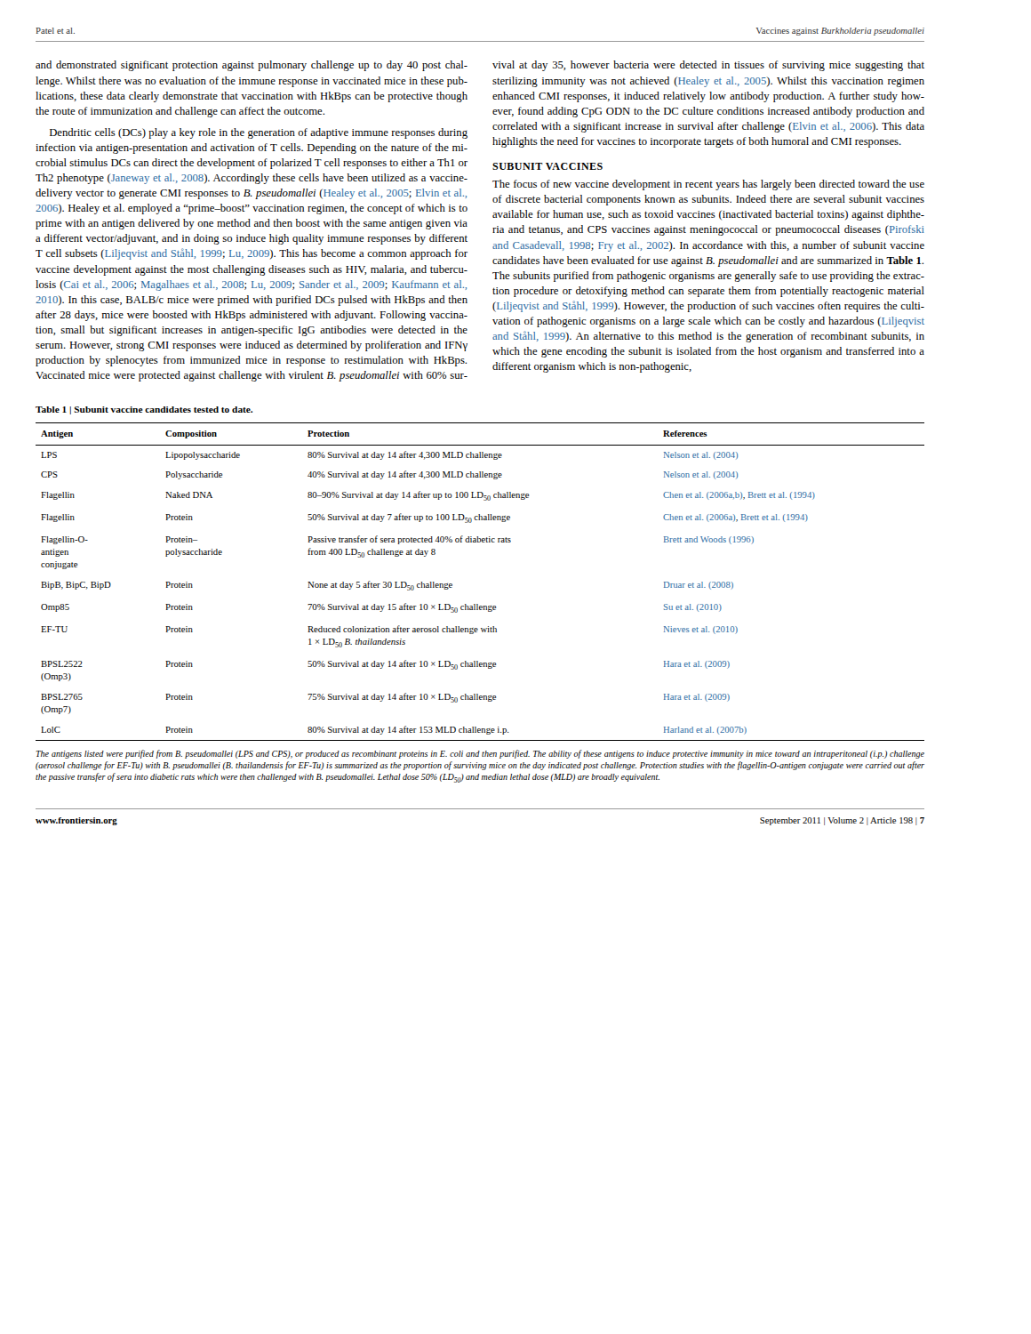Patel et al.
Vaccines against Burkholderia pseudomallei
and demonstrated significant protection against pulmonary challenge up to day 40 post challenge. Whilst there was no evaluation of the immune response in vaccinated mice in these publications, these data clearly demonstrate that vaccination with HkBps can be protective though the route of immunization and challenge can affect the outcome.
Dendritic cells (DCs) play a key role in the generation of adaptive immune responses during infection via antigen-presentation and activation of T cells. Depending on the nature of the microbial stimulus DCs can direct the development of polarized T cell responses to either a Th1 or Th2 phenotype (Janeway et al., 2008). Accordingly these cells have been utilized as a vaccine-delivery vector to generate CMI responses to B. pseudomallei (Healey et al., 2005; Elvin et al., 2006). Healey et al. employed a “prime–boost” vaccination regimen, the concept of which is to prime with an antigen delivered by one method and then boost with the same antigen given via a different vector/adjuvant, and in doing so induce high quality immune responses by different T cell subsets (Liljeqvist and Ståhl, 1999; Lu, 2009). This has become a common approach for vaccine development against the most challenging diseases such as HIV, malaria, and tuberculosis (Cai et al., 2006; Magalhaes et al., 2008; Lu, 2009; Sander et al., 2009; Kaufmann et al., 2010). In this case, BALB/c mice were primed with purified DCs pulsed with HkBps and then after 28 days, mice were boosted with HkBps administered with adjuvant. Following vaccination, small but significant increases in antigen-specific IgG antibodies were detected in the serum. However, strong CMI responses were induced as determined by proliferation and IFNγ production by splenocytes from immunized mice in response to restimulation with HkBps. Vaccinated mice were protected against challenge with virulent B. pseudomallei with 60% survival at day 35, however bacteria were detected in tissues of surviving mice suggesting that sterilizing immunity was not achieved (Healey et al., 2005). Whilst this vaccination regimen enhanced CMI responses, it induced relatively low antibody production. A further study however, found adding CpG ODN to the DC culture conditions increased antibody production and correlated with a significant increase in survival after challenge (Elvin et al., 2006). This data highlights the need for vaccines to incorporate targets of both humoral and CMI responses.
Subunit vaccines
The focus of new vaccine development in recent years has largely been directed toward the use of discrete bacterial components known as subunits. Indeed there are several subunit vaccines available for human use, such as toxoid vaccines (inactivated bacterial toxins) against diphtheria and tetanus, and CPS vaccines against meningococcal or pneumococcal diseases (Pirofski and Casadevall, 1998; Fry et al., 2002). In accordance with this, a number of subunit vaccine candidates have been evaluated for use against B. pseudomallei and are summarized in Table 1. The subunits purified from pathogenic organisms are generally safe to use providing the extraction procedure or detoxifying method can separate them from potentially reactogenic material (Liljeqvist and Ståhl, 1999). However, the production of such vaccines often requires the cultivation of pathogenic organisms on a large scale which can be costly and hazardous (Liljeqvist and Ståhl, 1999). An alternative to this method is the generation of recombinant subunits, in which the gene encoding the subunit is isolated from the host organism and transferred into a different organism which is non-pathogenic,
Table 1 | Subunit vaccine candidates tested to date.
| Antigen | Composition | Protection | References |
| --- | --- | --- | --- |
| LPS | Lipopolysaccharide | 80% Survival at day 14 after 4,300 MLD challenge | Nelson et al. (2004) |
| CPS | Polysaccharide | 40% Survival at day 14 after 4,300 MLD challenge | Nelson et al. (2004) |
| Flagellin | Naked DNA | 80–90% Survival at day 14 after up to 100 LD 50 challenge | Chen et al. (2006a,b) , Brett et al. (1994) |
| Flagellin | Protein | 50% Survival at day 7 after up to 100 LD 50 challenge | Chen et al. (2006a) , Brett et al. (1994) |
| Flagellin-O- antigen conjugate | Protein– polysaccharide | Passive transfer of sera protected 40% of diabetic rats from 400 LD 50 challenge at day 8 | Brett and Woods (1996) |
| BipB, BipC, BipD | Protein | None at day 5 after 30 LD 50 challenge | Druar et al. (2008) |
| Omp85 | Protein | 70% Survival at day 15 after 10 × LD 50 challenge | Su et al. (2010) |
| EF-TU | Protein | Reduced colonization after aerosol challenge with 1 × LD 50 B. thailandensis | Nieves et al. (2010) |
| BPSL2522 (Omp3) | Protein | 50% Survival at day 14 after 10 × LD 50 challenge | Hara et al. (2009) |
| BPSL2765 (Omp7) | Protein | 75% Survival at day 14 after 10 × LD 50 challenge | Hara et al. (2009) |
| LolC | Protein | 80% Survival at day 14 after 153 MLD challenge i.p. | Harland et al. (2007b) |
The antigens listed were purified from B. pseudomallei (LPS and CPS), or produced as recombinant proteins in E. coli and then purified. The ability of these antigens to induce protective immunity in mice toward an intraperitoneal (i.p.) challenge (aerosol challenge for EF-Tu) with B. pseudomallei (B. thailandensis for EF-Tu) is summarized as the proportion of surviving mice on the day indicated post challenge. Protection studies with the flagellin-O-antigen conjugate were carried out after the passive transfer of sera into diabetic rats which were then challenged with B. pseudomallei. Lethal dose 50% (LD50) and median lethal dose (MLD) are broadly equivalent.
www.frontiersin.org
September 2011 | Volume 2 | Article 198 | 7